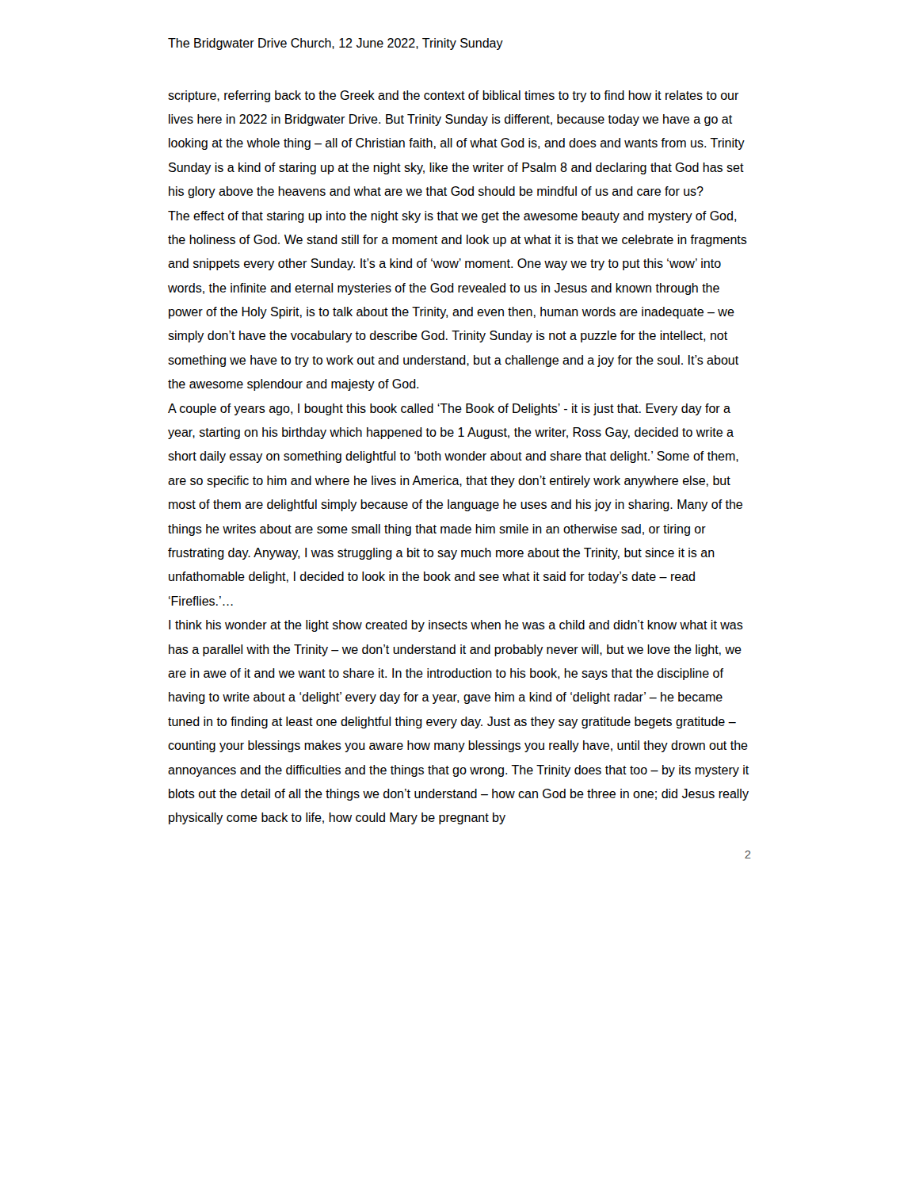The Bridgwater Drive Church, 12 June 2022, Trinity Sunday
scripture, referring back to the Greek and the context of biblical times to try to find how it relates to our lives here in 2022 in Bridgwater Drive. But Trinity Sunday is different, because today we have a go at looking at the whole thing – all of Christian faith, all of what God is, and does and wants from us. Trinity Sunday is a kind of staring up at the night sky, like the writer of Psalm 8 and declaring that God has set his glory above the heavens and what are we that God should be mindful of us and care for us?
The effect of that staring up into the night sky is that we get the awesome beauty and mystery of God, the holiness of God. We stand still for a moment and look up at what it is that we celebrate in fragments and snippets every other Sunday. It’s a kind of ‘wow’ moment. One way we try to put this ‘wow’ into words, the infinite and eternal mysteries of the God revealed to us in Jesus and known through the power of the Holy Spirit, is to talk about the Trinity, and even then, human words are inadequate – we simply don’t have the vocabulary to describe God. Trinity Sunday is not a puzzle for the intellect, not something we have to try to work out and understand, but a challenge and a joy for the soul. It’s about the awesome splendour and majesty of God.
A couple of years ago, I bought this book called ‘The Book of Delights’ - it is just that. Every day for a year, starting on his birthday which happened to be 1 August, the writer, Ross Gay, decided to write a short daily essay on something delightful to ‘both wonder about and share that delight.’ Some of them, are so specific to him and where he lives in America, that they don’t entirely work anywhere else, but most of them are delightful simply because of the language he uses and his joy in sharing. Many of the things he writes about are some small thing that made him smile in an otherwise sad, or tiring or frustrating day. Anyway, I was struggling a bit to say much more about the Trinity, but since it is an unfathomable delight, I decided to look in the book and see what it said for today’s date – read ‘Fireflies.’…
I think his wonder at the light show created by insects when he was a child and didn’t know what it was has a parallel with the Trinity – we don’t understand it and probably never will, but we love the light, we are in awe of it and we want to share it. In the introduction to his book, he says that the discipline of having to write about a ‘delight’ every day for a year, gave him a kind of ‘delight radar’ – he became tuned in to finding at least one delightful thing every day. Just as they say gratitude begets gratitude – counting your blessings makes you aware how many blessings you really have, until they drown out the annoyances and the difficulties and the things that go wrong. The Trinity does that too – by its mystery it blots out the detail of all the things we don’t understand – how can God be three in one; did Jesus really physically come back to life, how could Mary be pregnant by
2